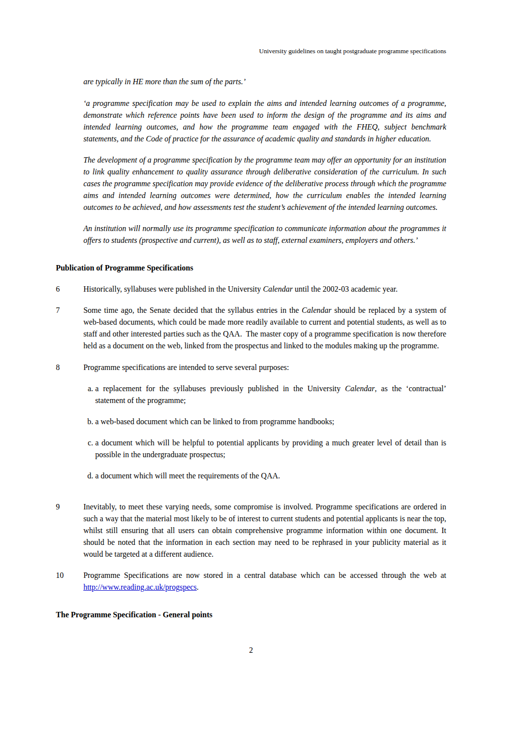University guidelines on taught postgraduate programme specifications
are typically in HE more than the sum of the parts.’
‘a programme specification may be used to explain the aims and intended learning outcomes of a programme, demonstrate which reference points have been used to inform the design of the programme and its aims and intended learning outcomes, and how the programme team engaged with the FHEQ, subject benchmark statements, and the Code of practice for the assurance of academic quality and standards in higher education.
The development of a programme specification by the programme team may offer an opportunity for an institution to link quality enhancement to quality assurance through deliberative consideration of the curriculum. In such cases the programme specification may provide evidence of the deliberative process through which the programme aims and intended learning outcomes were determined, how the curriculum enables the intended learning outcomes to be achieved, and how assessments test the student’s achievement of the intended learning outcomes.
An institution will normally use its programme specification to communicate information about the programmes it offers to students (prospective and current), as well as to staff, external examiners, employers and others.’
Publication of Programme Specifications
6
Historically, syllabuses were published in the University Calendar until the 2002-03 academic year.
7
Some time ago, the Senate decided that the syllabus entries in the Calendar should be replaced by a system of web-based documents, which could be made more readily available to current and potential students, as well as to staff and other interested parties such as the QAA. The master copy of a programme specification is now therefore held as a document on the web, linked from the prospectus and linked to the modules making up the programme.
8
Programme specifications are intended to serve several purposes:
a replacement for the syllabuses previously published in the University Calendar, as the ‘contractual’ statement of the programme;
a web-based document which can be linked to from programme handbooks;
a document which will be helpful to potential applicants by providing a much greater level of detail than is possible in the undergraduate prospectus;
a document which will meet the requirements of the QAA.
9
Inevitably, to meet these varying needs, some compromise is involved. Programme specifications are ordered in such a way that the material most likely to be of interest to current students and potential applicants is near the top, whilst still ensuring that all users can obtain comprehensive programme information within one document. It should be noted that the information in each section may need to be rephrased in your publicity material as it would be targeted at a different audience.
10
Programme Specifications are now stored in a central database which can be accessed through the web at http://www.reading.ac.uk/progspecs.
The Programme Specification - General points
2